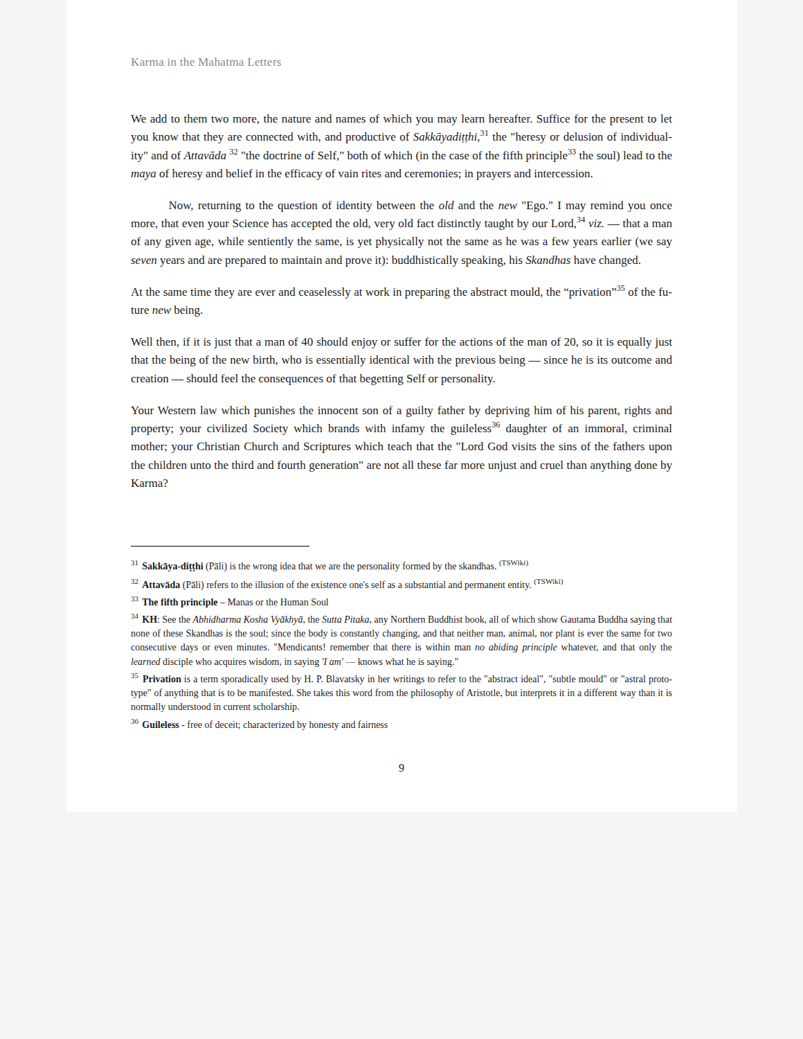Karma in the Mahatma Letters
We add to them two more, the nature and names of which you may learn hereafter. Suffice for the present to let you know that they are connected with, and productive of Sakkāyadiṭṭhi,31 the "heresy or delusion of individuality" and of Attavāda 32 "the doctrine of Self," both of which (in the case of the fifth principle33 the soul) lead to the maya of heresy and belief in the efficacy of vain rites and ceremonies; in prayers and intercession.
Now, returning to the question of identity between the old and the new "Ego." I may remind you once more, that even your Science has accepted the old, very old fact distinctly taught by our Lord,34 viz. — that a man of any given age, while sentiently the same, is yet physically not the same as he was a few years earlier (we say seven years and are prepared to maintain and prove it): buddhistically speaking, his Skandhas have changed.
At the same time they are ever and ceaselessly at work in preparing the abstract mould, the “privation”35 of the future new being.
Well then, if it is just that a man of 40 should enjoy or suffer for the actions of the man of 20, so it is equally just that the being of the new birth, who is essentially identical with the previous being — since he is its outcome and creation — should feel the consequences of that begetting Self or personality.
Your Western law which punishes the innocent son of a guilty father by depriving him of his parent, rights and property; your civilized Society which brands with infamy the guileless36 daughter of an immoral, criminal mother; your Christian Church and Scriptures which teach that the "Lord God visits the sins of the fathers upon the children unto the third and fourth generation" are not all these far more unjust and cruel than anything done by Karma?
31 Sakkāya-diṭṭhi (Pāli) is the wrong idea that we are the personality formed by the skandhas. (TSWiki)
32 Attavāda (Pāli) refers to the illusion of the existence one's self as a substantial and permanent entity. (TSWiki)
33 The fifth principle – Manas or the Human Soul
34 KH: See the Abhidharma Kosha Vyākhyā, the Sutta Pitaka, any Northern Buddhist book, all of which show Gautama Buddha saying that none of these Skandhas is the soul; since the body is constantly changing, and that neither man, animal, nor plant is ever the same for two consecutive days or even minutes. "Mendicants! remember that there is within man no abiding principle whatever, and that only the learned disciple who acquires wisdom, in saying 'I am' — knows what he is saying."
35 Privation is a term sporadically used by H. P. Blavatsky in her writings to refer to the "abstract ideal", "subtle mould" or "astral prototype" of anything that is to be manifested. She takes this word from the philosophy of Aristotle, but interprets it in a different way than it is normally understood in current scholarship.
36 Guileless - free of deceit; characterized by honesty and fairness
9